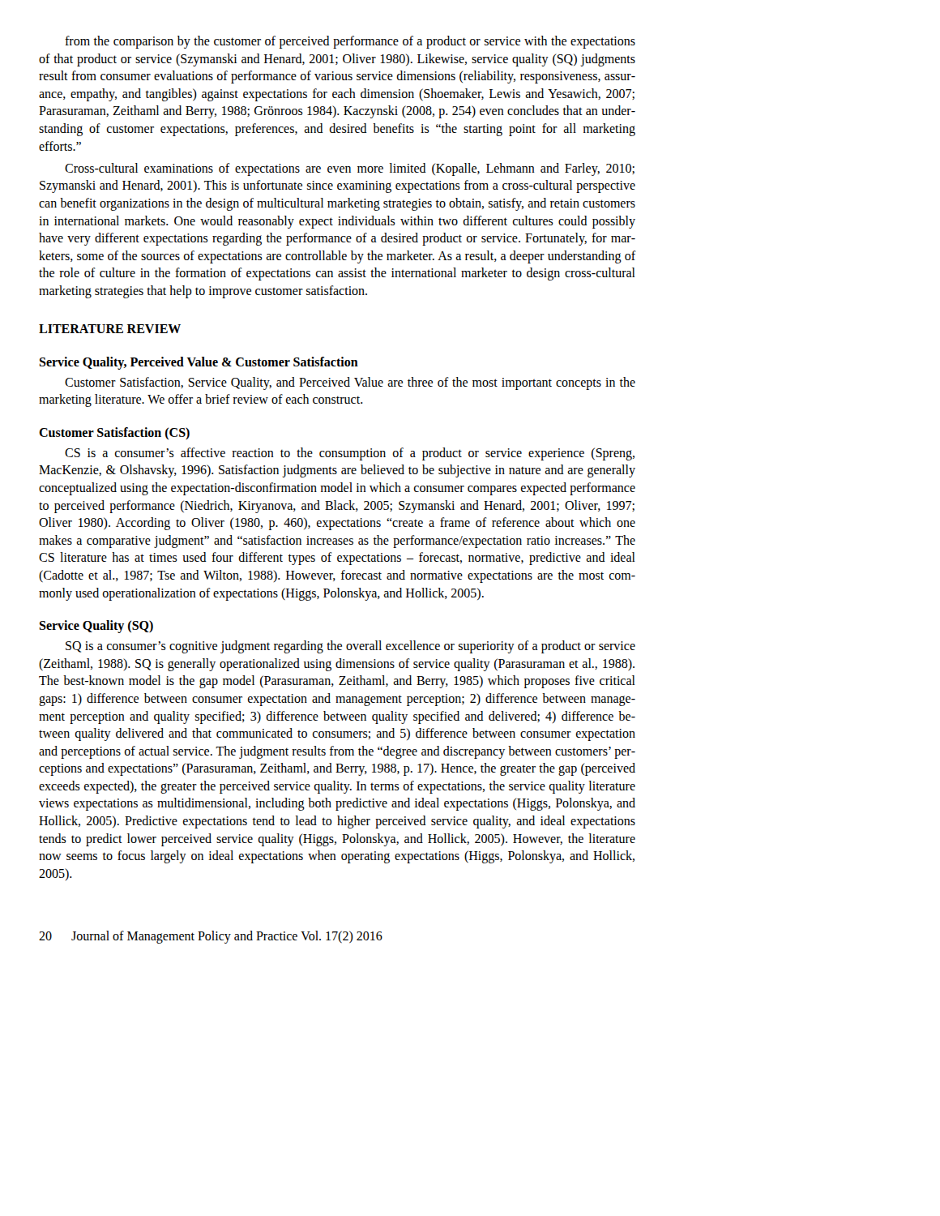from the comparison by the customer of perceived performance of a product or service with the expectations of that product or service (Szymanski and Henard, 2001; Oliver 1980). Likewise, service quality (SQ) judgments result from consumer evaluations of performance of various service dimensions (reliability, responsiveness, assurance, empathy, and tangibles) against expectations for each dimension (Shoemaker, Lewis and Yesawich, 2007; Parasuraman, Zeithaml and Berry, 1988; Grönroos 1984). Kaczynski (2008, p. 254) even concludes that an understanding of customer expectations, preferences, and desired benefits is “the starting point for all marketing efforts.”
Cross-cultural examinations of expectations are even more limited (Kopalle, Lehmann and Farley, 2010; Szymanski and Henard, 2001). This is unfortunate since examining expectations from a cross-cultural perspective can benefit organizations in the design of multicultural marketing strategies to obtain, satisfy, and retain customers in international markets. One would reasonably expect individuals within two different cultures could possibly have very different expectations regarding the performance of a desired product or service. Fortunately, for marketers, some of the sources of expectations are controllable by the marketer. As a result, a deeper understanding of the role of culture in the formation of expectations can assist the international marketer to design cross-cultural marketing strategies that help to improve customer satisfaction.
LITERATURE REVIEW
Service Quality, Perceived Value & Customer Satisfaction
Customer Satisfaction, Service Quality, and Perceived Value are three of the most important concepts in the marketing literature. We offer a brief review of each construct.
Customer Satisfaction (CS)
CS is a consumer’s affective reaction to the consumption of a product or service experience (Spreng, MacKenzie, & Olshavsky, 1996). Satisfaction judgments are believed to be subjective in nature and are generally conceptualized using the expectation-disconfirmation model in which a consumer compares expected performance to perceived performance (Niedrich, Kiryanova, and Black, 2005; Szymanski and Henard, 2001; Oliver, 1997; Oliver 1980). According to Oliver (1980, p. 460), expectations “create a frame of reference about which one makes a comparative judgment” and “satisfaction increases as the performance/expectation ratio increases.” The CS literature has at times used four different types of expectations – forecast, normative, predictive and ideal (Cadotte et al., 1987; Tse and Wilton, 1988). However, forecast and normative expectations are the most commonly used operationalization of expectations (Higgs, Polonskya, and Hollick, 2005).
Service Quality (SQ)
SQ is a consumer’s cognitive judgment regarding the overall excellence or superiority of a product or service (Zeithaml, 1988). SQ is generally operationalized using dimensions of service quality (Parasuraman et al., 1988). The best-known model is the gap model (Parasuraman, Zeithaml, and Berry, 1985) which proposes five critical gaps: 1) difference between consumer expectation and management perception; 2) difference between management perception and quality specified; 3) difference between quality specified and delivered; 4) difference between quality delivered and that communicated to consumers; and 5) difference between consumer expectation and perceptions of actual service. The judgment results from the “degree and discrepancy between customers’ perceptions and expectations” (Parasuraman, Zeithaml, and Berry, 1988, p. 17). Hence, the greater the gap (perceived exceeds expected), the greater the perceived service quality. In terms of expectations, the service quality literature views expectations as multidimensional, including both predictive and ideal expectations (Higgs, Polonskya, and Hollick, 2005). Predictive expectations tend to lead to higher perceived service quality, and ideal expectations tends to predict lower perceived service quality (Higgs, Polonskya, and Hollick, 2005). However, the literature now seems to focus largely on ideal expectations when operating expectations (Higgs, Polonskya, and Hollick, 2005).
20 Journal of Management Policy and Practice Vol. 17(2) 2016